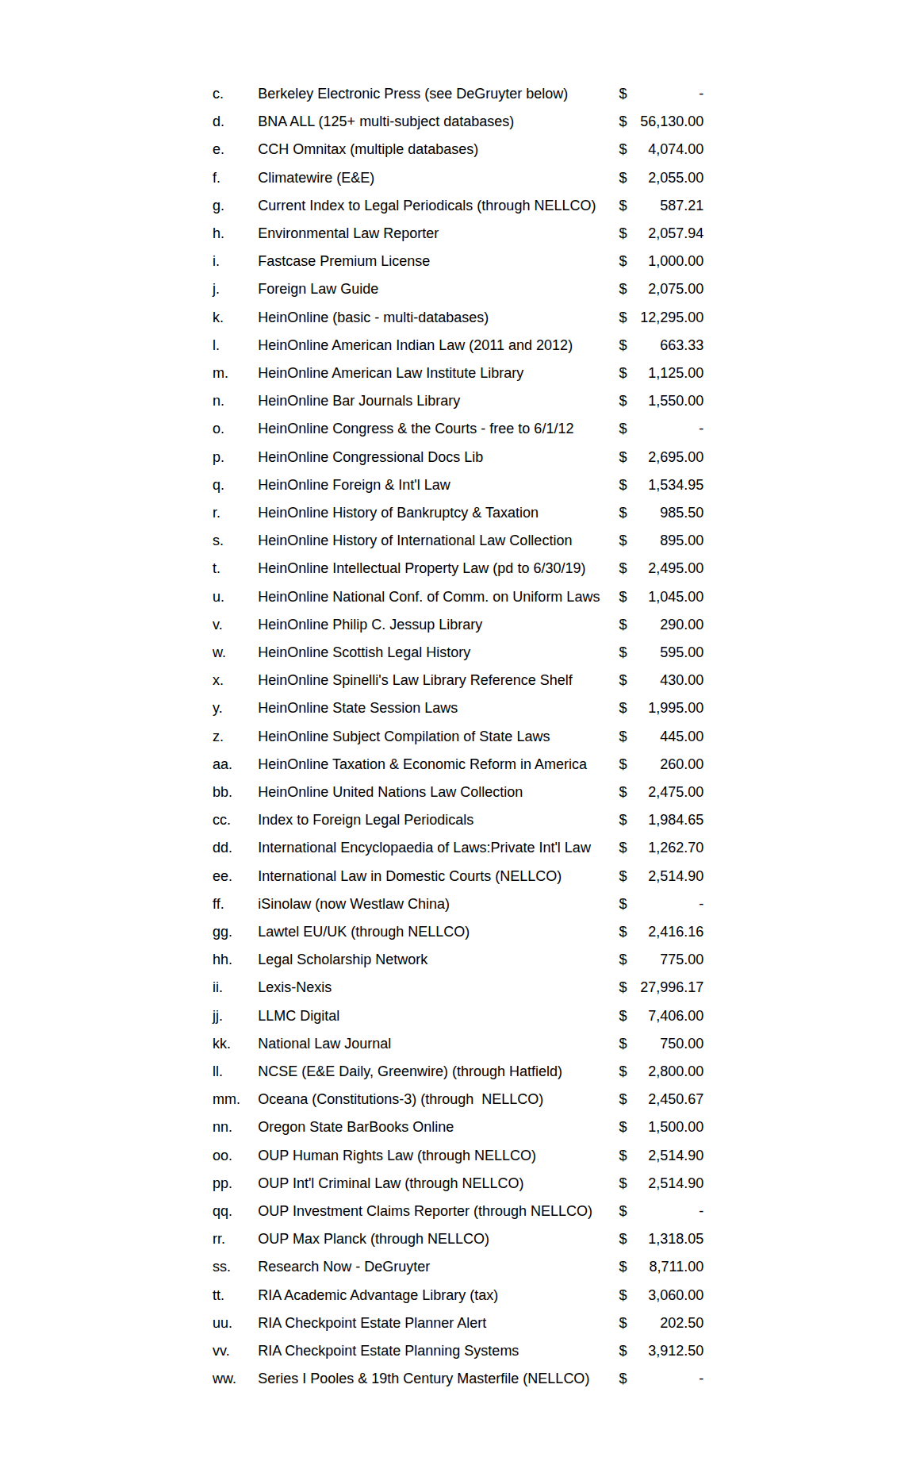| c. | Berkeley Electronic Press (see DeGruyter below) | $ | - |
| d. | BNA ALL (125+ multi-subject databases) | $ | 56,130.00 |
| e. | CCH Omnitax (multiple databases) | $ | 4,074.00 |
| f. | Climatewire (E&E) | $ | 2,055.00 |
| g. | Current Index to Legal Periodicals (through NELLCO) | $ | 587.21 |
| h. | Environmental Law Reporter | $ | 2,057.94 |
| i. | Fastcase Premium License | $ | 1,000.00 |
| j. | Foreign Law Guide | $ | 2,075.00 |
| k. | HeinOnline (basic - multi-databases) | $ | 12,295.00 |
| l. | HeinOnline American Indian Law (2011 and 2012) | $ | 663.33 |
| m. | HeinOnline American Law Institute Library | $ | 1,125.00 |
| n. | HeinOnline Bar Journals Library | $ | 1,550.00 |
| o. | HeinOnline Congress & the Courts - free to 6/1/12 | $ | - |
| p. | HeinOnline Congressional Docs Lib | $ | 2,695.00 |
| q. | HeinOnline Foreign & Int'l Law | $ | 1,534.95 |
| r. | HeinOnline History of Bankruptcy & Taxation | $ | 985.50 |
| s. | HeinOnline History of International Law Collection | $ | 895.00 |
| t. | HeinOnline Intellectual Property Law (pd to 6/30/19) | $ | 2,495.00 |
| u. | HeinOnline National Conf. of Comm. on Uniform Laws | $ | 1,045.00 |
| v. | HeinOnline Philip C. Jessup Library | $ | 290.00 |
| w. | HeinOnline Scottish Legal History | $ | 595.00 |
| x. | HeinOnline Spinelli's Law Library Reference Shelf | $ | 430.00 |
| y. | HeinOnline State Session Laws | $ | 1,995.00 |
| z. | HeinOnline Subject Compilation of State Laws | $ | 445.00 |
| aa. | HeinOnline Taxation & Economic Reform in America | $ | 260.00 |
| bb. | HeinOnline United Nations Law Collection | $ | 2,475.00 |
| cc. | Index to Foreign Legal Periodicals | $ | 1,984.65 |
| dd. | International Encyclopaedia of Laws:Private Int'l Law | $ | 1,262.70 |
| ee. | International Law in Domestic Courts (NELLCO) | $ | 2,514.90 |
| ff. | iSinolaw (now Westlaw China) | $ | - |
| gg. | Lawtel EU/UK (through NELLCO) | $ | 2,416.16 |
| hh. | Legal Scholarship Network | $ | 775.00 |
| ii. | Lexis-Nexis | $ | 27,996.17 |
| jj. | LLMC Digital | $ | 7,406.00 |
| kk. | National Law Journal | $ | 750.00 |
| ll. | NCSE (E&E Daily, Greenwire) (through Hatfield) | $ | 2,800.00 |
| mm. | Oceana (Constitutions-3) (through NELLCO) | $ | 2,450.67 |
| nn. | Oregon State BarBooks Online | $ | 1,500.00 |
| oo. | OUP Human Rights Law (through NELLCO) | $ | 2,514.90 |
| pp. | OUP Int'l Criminal Law (through NELLCO) | $ | 2,514.90 |
| qq. | OUP Investment Claims Reporter (through NELLCO) | $ | - |
| rr. | OUP Max Planck (through NELLCO) | $ | 1,318.05 |
| ss. | Research Now - DeGruyter | $ | 8,711.00 |
| tt. | RIA Academic Advantage Library (tax) | $ | 3,060.00 |
| uu. | RIA Checkpoint Estate Planner Alert | $ | 202.50 |
| vv. | RIA Checkpoint Estate Planning Systems | $ | 3,912.50 |
| ww. | Series I Pooles & 19th Century Masterfile (NELLCO) | $ | - |